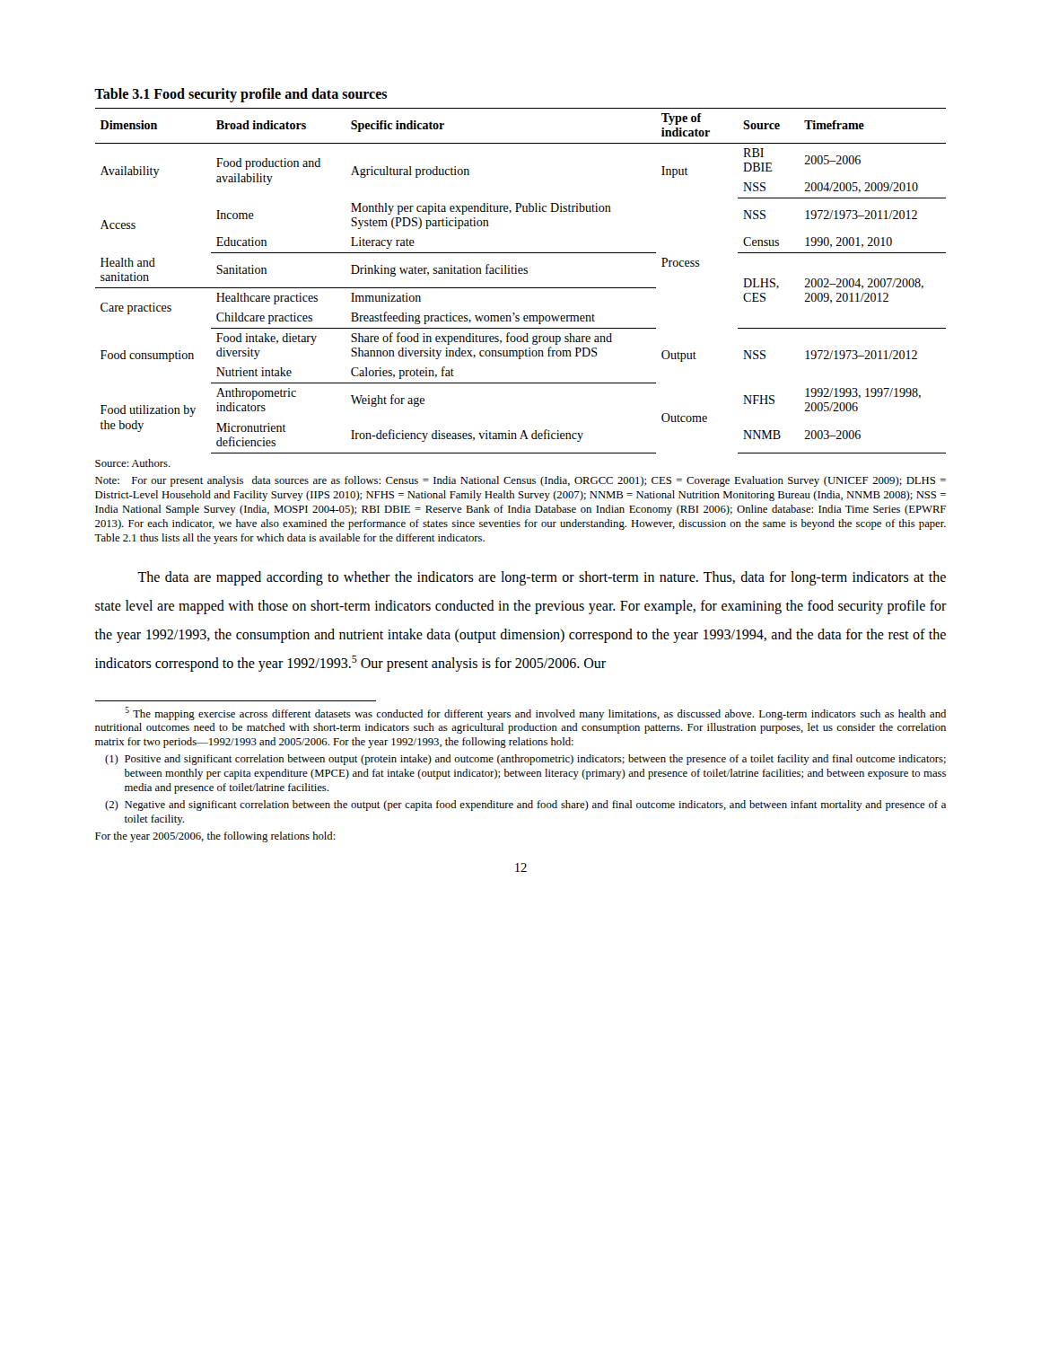Table 3.1 Food security profile and data sources
| Dimension | Broad indicators | Specific indicator | Type of indicator | Source | Timeframe |
| --- | --- | --- | --- | --- | --- |
| Availability | Food production and availability | Agricultural production | Input | RBI DBIE | 2005–2006 |
| NSS | 2004/2005, 2009/2010 |
| Access | Income | Monthly per capita expenditure, Public Distribution System (PDS) participation | Process | NSS | 1972/1973–2011/2012 |
| Education | Literacy rate | Census | 1990, 2001, 2010 |
| Health and sanitation | Sanitation | Drinking water, sanitation facilities | DLHS, CES | 2002–2004, 2007/2008, 2009, 2011/2012 |
| Care practices | Healthcare practices | Immunization |
| Childcare practices | Breastfeeding practices, women’s empowerment |
| Food consumption | Food intake, dietary diversity | Share of food in expenditures, food group share and Shannon diversity index, consumption from PDS | Output | NSS | 1972/1973–2011/2012 |
| Nutrient intake | Calories, protein, fat |
| Food utilization by the body | Anthropometric indicators | Weight for age | Outcome | NFHS | 1992/1993, 1997/1998, 2005/2006 |
| Micronutrient deficiencies | Iron-deficiency diseases, vitamin A deficiency | NNMB | 2003–2006 |
Source: Authors.
Note: For our present analysis data sources are as follows: Census = India National Census (India, ORGCC 2001); CES = Coverage Evaluation Survey (UNICEF 2009); DLHS = District-Level Household and Facility Survey (IIPS 2010); NFHS = National Family Health Survey (2007); NNMB = National Nutrition Monitoring Bureau (India, NNMB 2008); NSS = India National Sample Survey (India, MOSPI 2004-05); RBI DBIE = Reserve Bank of India Database on Indian Economy (RBI 2006); Online database: India Time Series (EPWRF 2013). For each indicator, we have also examined the performance of states since seventies for our understanding. However, discussion on the same is beyond the scope of this paper. Table 2.1 thus lists all the years for which data is available for the different indicators.
The data are mapped according to whether the indicators are long-term or short-term in nature. Thus, data for long-term indicators at the state level are mapped with those on short-term indicators conducted in the previous year. For example, for examining the food security profile for the year 1992/1993, the consumption and nutrient intake data (output dimension) correspond to the year 1993/1994, and the data for the rest of the indicators correspond to the year 1992/1993.5 Our present analysis is for 2005/2006. Our
5 The mapping exercise across different datasets was conducted for different years and involved many limitations, as discussed above. Long-term indicators such as health and nutritional outcomes need to be matched with short-term indicators such as agricultural production and consumption patterns. For illustration purposes, let us consider the correlation matrix for two periods—1992/1993 and 2005/2006. For the year 1992/1993, the following relations hold:
Positive and significant correlation between output (protein intake) and outcome (anthropometric) indicators; between the presence of a toilet facility and final outcome indicators; between monthly per capita expenditure (MPCE) and fat intake (output indicator); between literacy (primary) and presence of toilet/latrine facilities; and between exposure to mass media and presence of toilet/latrine facilities.
Negative and significant correlation between the output (per capita food expenditure and food share) and final outcome indicators, and between infant mortality and presence of a toilet facility.
For the year 2005/2006, the following relations hold:
12